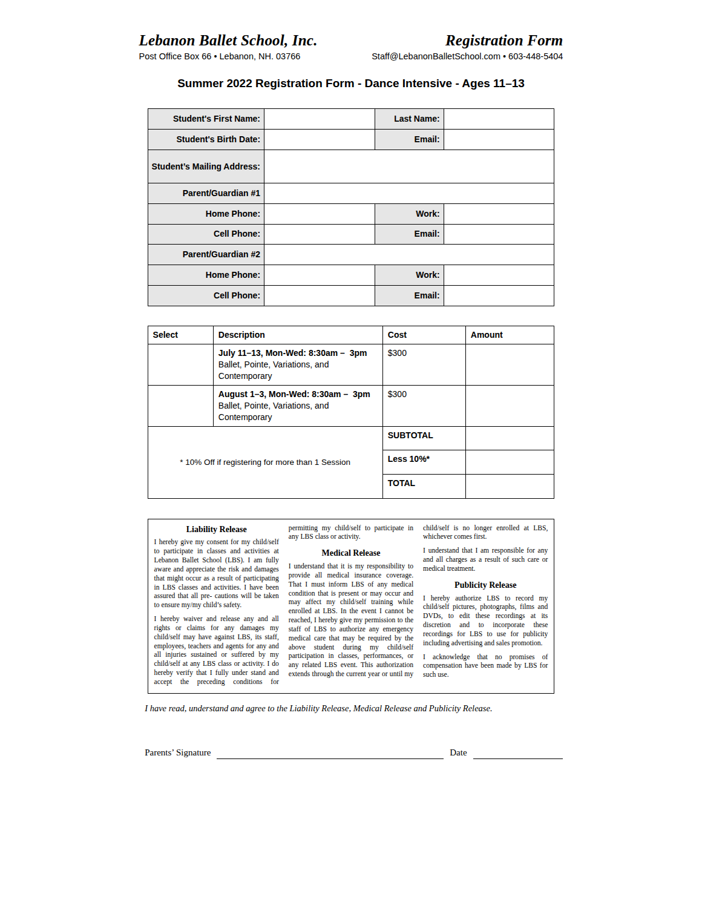Lebanon Ballet School, Inc.
Post Office Box 66 • Lebanon, NH. 03766
Registration Form
Staff@LebanonBalletSchool.com • 603-448-5404
Summer 2022 Registration Form - Dance Intensive - Ages 11–13
| Student's First Name: | | Last Name: | |
| Student's Birth Date: | | Email: | |
| Student’s Mailing Address: | |
| Parent/Guardian #1 | |
| Home Phone: | | Work: | |
| Cell Phone: | | Email: | |
| Parent/Guardian #2 | |
| Home Phone: | | Work: | |
| Cell Phone: | | Email: | |
| Select | Description | Cost | Amount |
| --- | --- | --- | --- |
| | July 11–13, Mon-Wed: 8:30am – 3pm Ballet, Pointe, Variations, and Contemporary | $300 | |
| | August 1–3, Mon-Wed: 8:30am – 3pm Ballet, Pointe, Variations, and Contemporary | $300 | |
| * 10% Off if registering for more than 1 Session | SUBTOTAL | |
| Less 10%* | |
| TOTAL | |
Liability Release
I hereby give my consent for my child/self to participate in classes and activities at Lebanon Ballet School (LBS). I am fully aware and appreciate the risk and damages that might occur as a result of participating in LBS classes and activities. I have been assured that all pre- cautions will be taken to ensure my/my child’s safety.
I hereby waiver and release any and all rights or claims for any damages my child/self may have against LBS, its staff, employees, teachers and agents for any and all injuries sustained or suffered by my child/self at any LBS class or activity. I do hereby verify that I fully under stand and accept the preceding conditions for permitting my child/self to participate in any LBS class or activity.
Medical Release
I understand that it is my responsibility to provide all medical insurance coverage. That I must inform LBS of any medical condition that is present or may occur and may affect my child/self training while enrolled at LBS. In the event I cannot be reached, I hereby give my permission to the staff of LBS to authorize any emergency medical care that may be required by the above student during my child/self participation in classes, performances, or any related LBS event. This authorization extends through the current year or until my child/self is no longer enrolled at LBS, whichever comes first.
I understand that I am responsible for any and all charges as a result of such care or medical treatment.
Publicity Release
I hereby authorize LBS to record my child/self pictures, photographs, films and DVDs, to edit these recordings at its discretion and to incorporate these recordings for LBS to use for publicity including advertising and sales promotion.
I acknowledge that no promises of compensation have been made by LBS for such use.
I have read, understand and agree to the Liability Release, Medical Release and Publicity Release.
Parents’ Signature Date